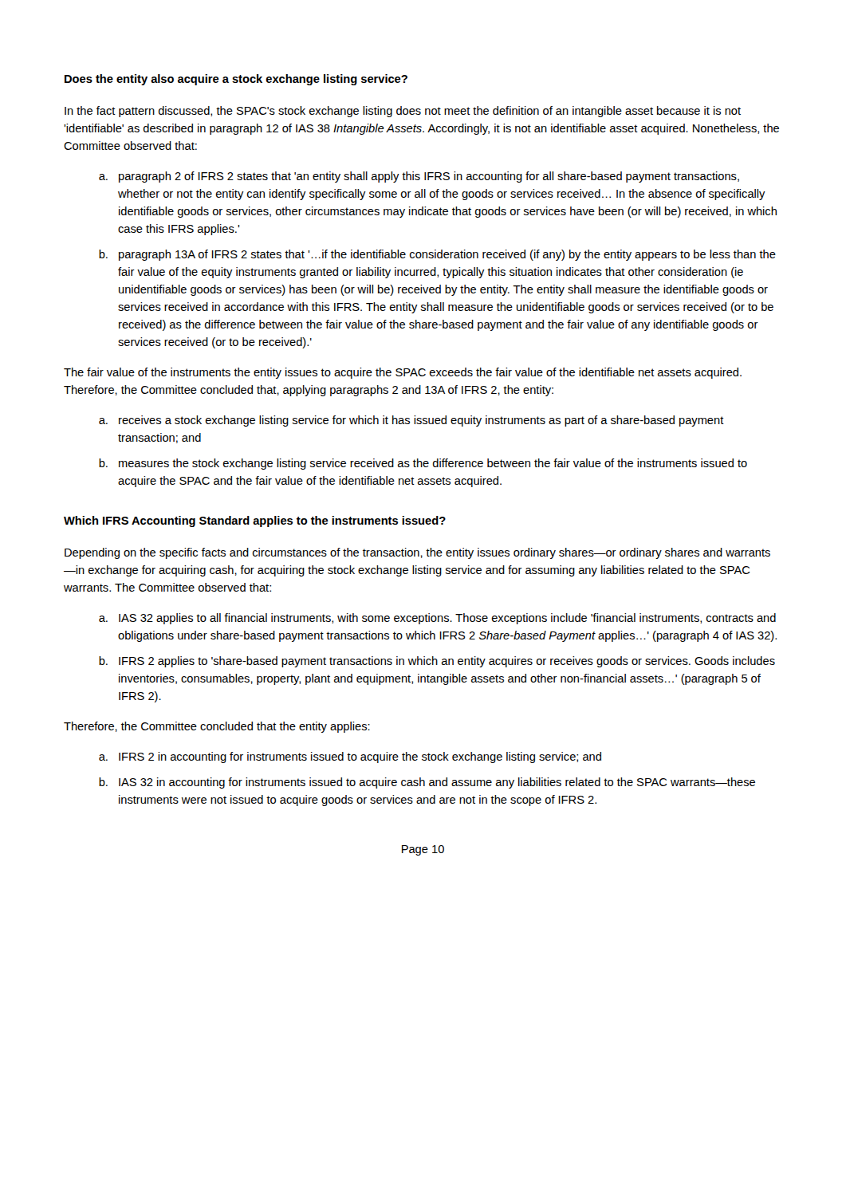Does the entity also acquire a stock exchange listing service?
In the fact pattern discussed, the SPAC's stock exchange listing does not meet the definition of an intangible asset because it is not 'identifiable' as described in paragraph 12 of IAS 38 Intangible Assets. Accordingly, it is not an identifiable asset acquired. Nonetheless, the Committee observed that:
paragraph 2 of IFRS 2 states that 'an entity shall apply this IFRS in accounting for all share-based payment transactions, whether or not the entity can identify specifically some or all of the goods or services received… In the absence of specifically identifiable goods or services, other circumstances may indicate that goods or services have been (or will be) received, in which case this IFRS applies.'
paragraph 13A of IFRS 2 states that '…if the identifiable consideration received (if any) by the entity appears to be less than the fair value of the equity instruments granted or liability incurred, typically this situation indicates that other consideration (ie unidentifiable goods or services) has been (or will be) received by the entity. The entity shall measure the identifiable goods or services received in accordance with this IFRS. The entity shall measure the unidentifiable goods or services received (or to be received) as the difference between the fair value of the share-based payment and the fair value of any identifiable goods or services received (or to be received).'
The fair value of the instruments the entity issues to acquire the SPAC exceeds the fair value of the identifiable net assets acquired. Therefore, the Committee concluded that, applying paragraphs 2 and 13A of IFRS 2, the entity:
receives a stock exchange listing service for which it has issued equity instruments as part of a share-based payment transaction; and
measures the stock exchange listing service received as the difference between the fair value of the instruments issued to acquire the SPAC and the fair value of the identifiable net assets acquired.
Which IFRS Accounting Standard applies to the instruments issued?
Depending on the specific facts and circumstances of the transaction, the entity issues ordinary shares—or ordinary shares and warrants—in exchange for acquiring cash, for acquiring the stock exchange listing service and for assuming any liabilities related to the SPAC warrants. The Committee observed that:
IAS 32 applies to all financial instruments, with some exceptions. Those exceptions include 'financial instruments, contracts and obligations under share-based payment transactions to which IFRS 2 Share-based Payment applies…' (paragraph 4 of IAS 32).
IFRS 2 applies to 'share-based payment transactions in which an entity acquires or receives goods or services. Goods includes inventories, consumables, property, plant and equipment, intangible assets and other non-financial assets…' (paragraph 5 of IFRS 2).
Therefore, the Committee concluded that the entity applies:
IFRS 2 in accounting for instruments issued to acquire the stock exchange listing service; and
IAS 32 in accounting for instruments issued to acquire cash and assume any liabilities related to the SPAC warrants—these instruments were not issued to acquire goods or services and are not in the scope of IFRS 2.
Page 10